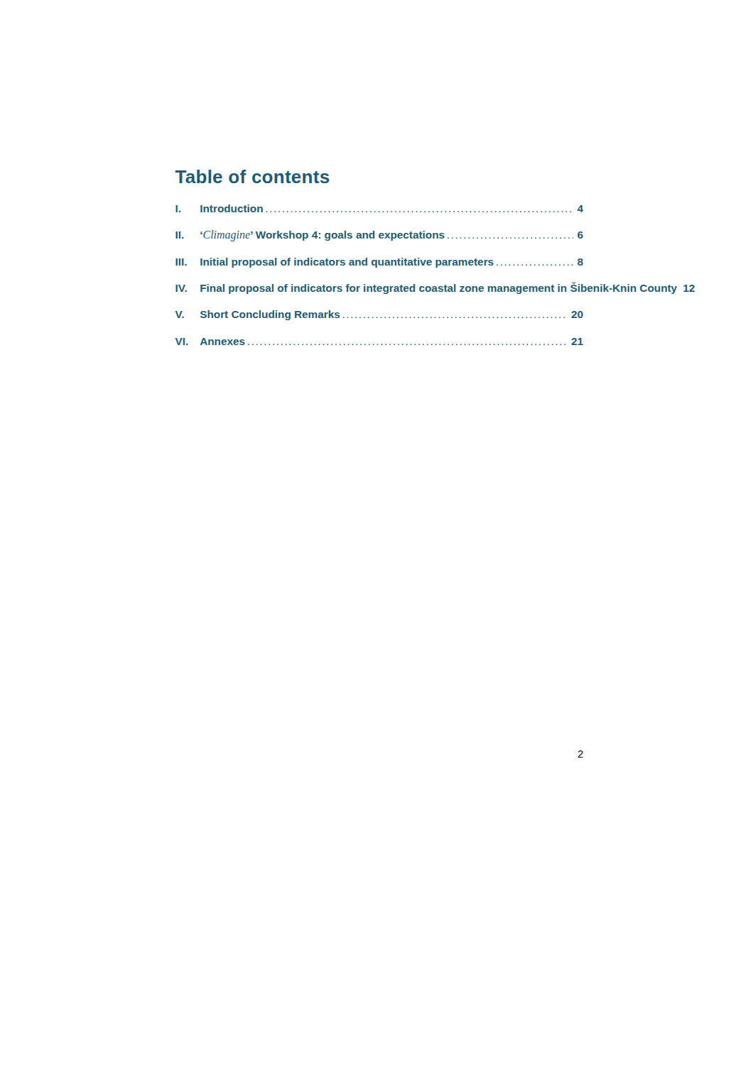Table of contents
I. Introduction .................................................................................................................................. 4
II. ‘Climagine’ Workshop 4: goals and expectations ................................................................ 6
III. Initial proposal of indicators and quantitative parameters .......................................................... 8
IV. Final proposal of indicators for integrated coastal zone management in Šibenik-Knin County 12
V. Short Concluding Remarks ......................................................................................................... 20
VI. Annexes ......................................................................................................................................... 21
2